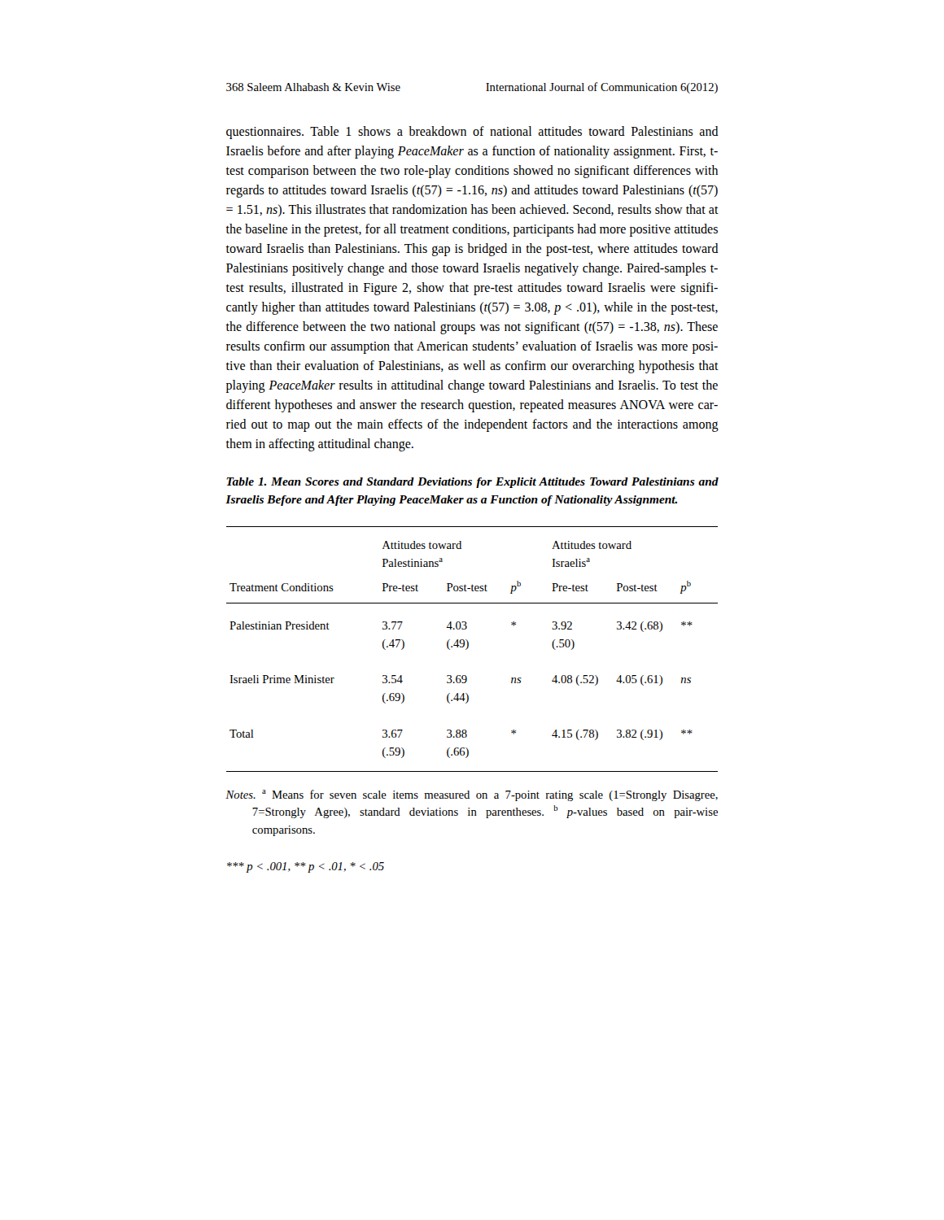368 Saleem Alhabash & Kevin Wise International Journal of Communication 6(2012)
questionnaires. Table 1 shows a breakdown of national attitudes toward Palestinians and Israelis before and after playing PeaceMaker as a function of nationality assignment. First, t-test comparison between the two role-play conditions showed no significant differences with regards to attitudes toward Israelis (t(57) = -1.16, ns) and attitudes toward Palestinians (t(57) = 1.51, ns). This illustrates that randomization has been achieved. Second, results show that at the baseline in the pretest, for all treatment conditions, participants had more positive attitudes toward Israelis than Palestinians. This gap is bridged in the post-test, where attitudes toward Palestinians positively change and those toward Israelis negatively change. Paired-samples t-test results, illustrated in Figure 2, show that pre-test attitudes toward Israelis were significantly higher than attitudes toward Palestinians (t(57) = 3.08, p < .01), while in the post-test, the difference between the two national groups was not significant (t(57) = -1.38, ns). These results confirm our assumption that American students’ evaluation of Israelis was more positive than their evaluation of Palestinians, as well as confirm our overarching hypothesis that playing PeaceMaker results in attitudinal change toward Palestinians and Israelis. To test the different hypotheses and answer the research question, repeated measures ANOVA were carried out to map out the main effects of the independent factors and the interactions among them in affecting attitudinal change.
Table 1. Mean Scores and Standard Deviations for Explicit Attitudes Toward Palestinians and Israelis Before and After Playing PeaceMaker as a Function of Nationality Assignment.
| | Attitudes toward Palestinians a | | Attitudes toward Israelis a | |
| --- | --- | --- | --- | --- |
| Treatment Conditions | Pre-test | Post-test | p b | Pre-test | Post-test | p b |
| Palestinian President | 3.77 (.47) | 4.03 (.49) | * | 3.92 (.50) | 3.42 (.68) | ** |
| Israeli Prime Minister | 3.54 (.69) | 3.69 (.44) | ns | 4.08 (.52) | 4.05 (.61) | ns |
| Total | 3.67 (.59) | 3.88 (.66) | * | 4.15 (.78) | 3.82 (.91) | ** |
Notes. a Means for seven scale items measured on a 7-point rating scale (1=Strongly Disagree, 7=Strongly Agree), standard deviations in parentheses. b p-values based on pair-wise comparisons.
*** p < .001, ** p < .01, * < .05